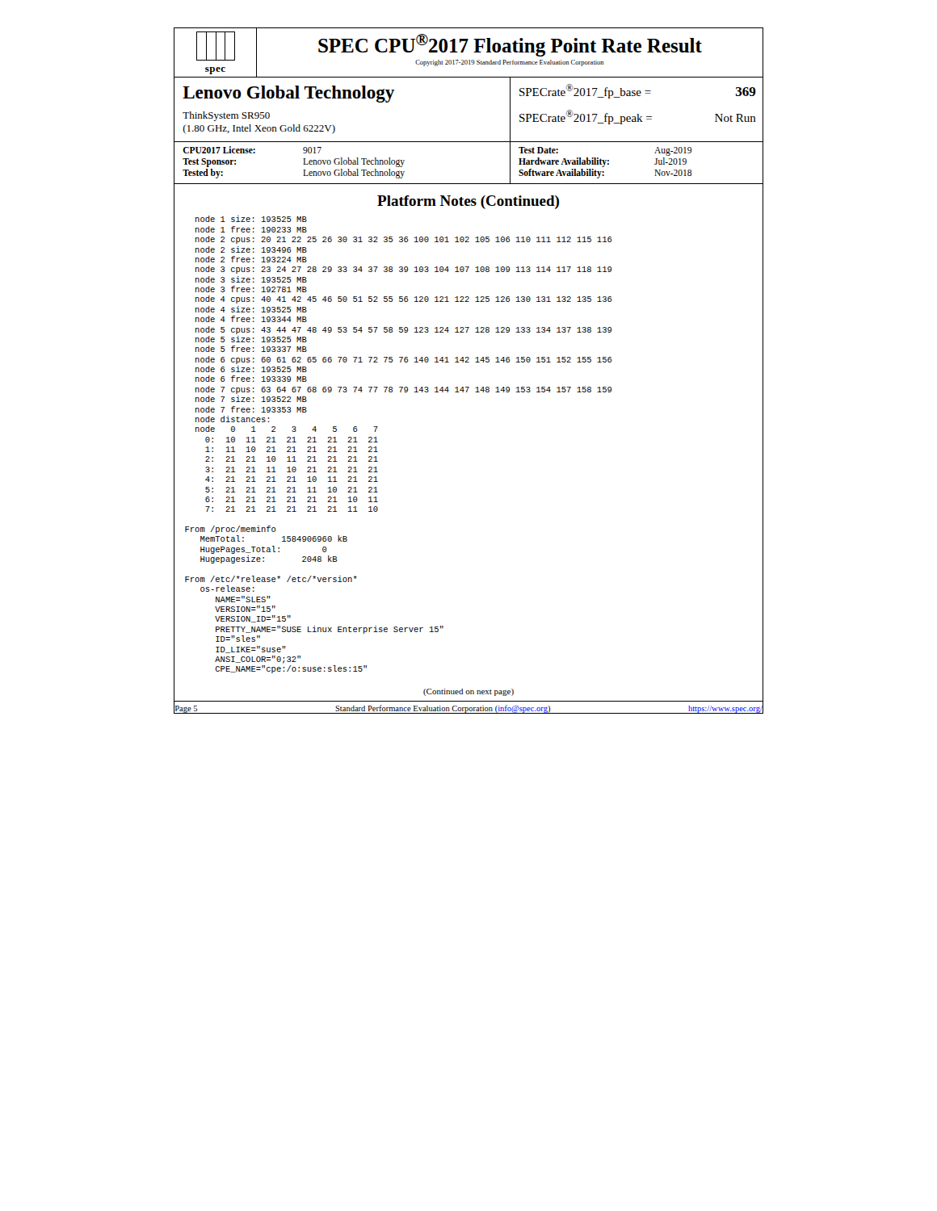spec
SPEC CPU®2017 Floating Point Rate Result
Copyright 2017-2019 Standard Performance Evaluation Corporation
Lenovo Global Technology
ThinkSystem SR950
(1.80 GHz, Intel Xeon Gold 6222V)
SPECrate®2017_fp_base = 369
SPECrate®2017_fp_peak = Not Run
CPU2017 License: 9017
Test Sponsor: Lenovo Global Technology
Tested by: Lenovo Global Technology
Test Date: Aug-2019
Hardware Availability: Jul-2019
Software Availability: Nov-2018
Platform Notes (Continued)
   node 1 size: 193525 MB
   node 1 free: 190233 MB
   node 2 cpus: 20 21 22 25 26 30 31 32 35 36 100 101 102 105 106 110 111 112 115 116
   node 2 size: 193496 MB
   node 2 free: 193224 MB
   node 3 cpus: 23 24 27 28 29 33 34 37 38 39 103 104 107 108 109 113 114 117 118 119
   node 3 size: 193525 MB
   node 3 free: 192781 MB
   node 4 cpus: 40 41 42 45 46 50 51 52 55 56 120 121 122 125 126 130 131 132 135 136
   node 4 size: 193525 MB
   node 4 free: 193344 MB
   node 5 cpus: 43 44 47 48 49 53 54 57 58 59 123 124 127 128 129 133 134 137 138 139
   node 5 size: 193525 MB
   node 5 free: 193337 MB
   node 6 cpus: 60 61 62 65 66 70 71 72 75 76 140 141 142 145 146 150 151 152 155 156
   node 6 size: 193525 MB
   node 6 free: 193339 MB
   node 7 cpus: 63 64 67 68 69 73 74 77 78 79 143 144 147 148 149 153 154 157 158 159
   node 7 size: 193522 MB
   node 7 free: 193353 MB
   node distances:
   node   0   1   2   3   4   5   6   7
     0:  10  11  21  21  21  21  21  21
     1:  11  10  21  21  21  21  21  21
     2:  21  21  10  11  21  21  21  21
     3:  21  21  11  10  21  21  21  21
     4:  21  21  21  21  10  11  21  21
     5:  21  21  21  21  11  10  21  21
     6:  21  21  21  21  21  21  10  11
     7:  21  21  21  21  21  21  11  10

 From /proc/meminfo
    MemTotal:       1584906960 kB
    HugePages_Total:        0
    Hugepagesize:       2048 kB

 From /etc/*release* /etc/*version*
    os-release:
       NAME="SLES"
       VERSION="15"
       VERSION_ID="15"
       PRETTY_NAME="SUSE Linux Enterprise Server 15"
       ID="sles"
       ID_LIKE="suse"
       ANSI_COLOR="0;32"
       CPE_NAME="cpe:/o:suse:sles:15"
(Continued on next page)
Page 5 Standard Performance Evaluation Corporation (info@spec.org) https://www.spec.org/